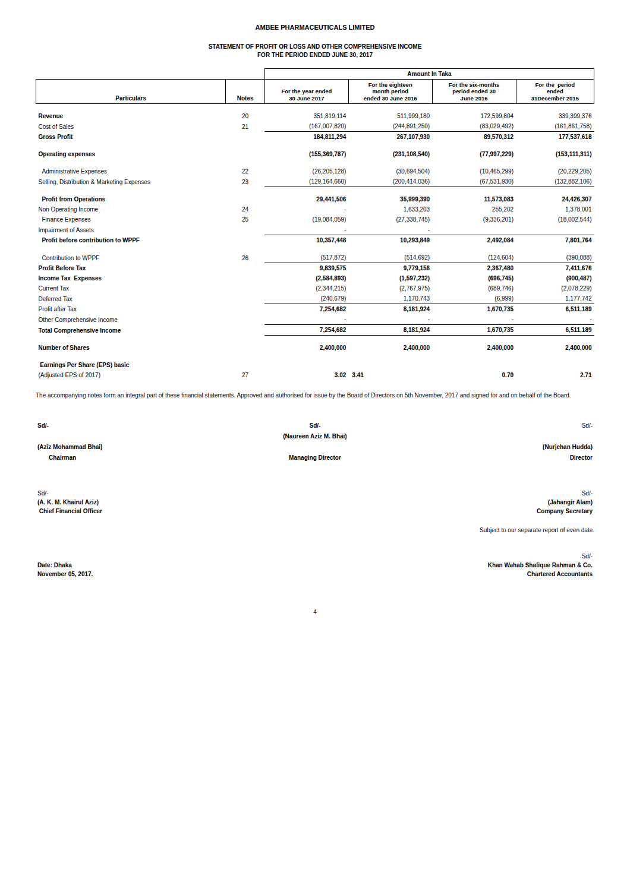AMBEE PHARMACEUTICALS LIMITED
STATEMENT OF PROFIT OR LOSS AND OTHER COMPREHENSIVE INCOME
FOR THE PERIOD ENDED JUNE 30, 2017
| | | Amount In Taka |
| Particulars | Notes | For the year ended 30 June 2017 | For the eighteen month period ended 30 June 2016 | For the six-months period ended 30 June 2016 | For the period ended 31December 2015 |
| Revenue | 20 | 351,819,114 | 511,999,180 | 172,599,804 | 339,399,376 |
| Cost of Sales | 21 | (167,007,820) | (244,891,250) | (83,029,492) | (161,861,758) |
| Gross Profit | | 184,811,294 | 267,107,930 | 89,570,312 | 177,537,618 |
| Operating expenses | | (155,369,787) | (231,108,540) | (77,997,229) | (153,111,311) |
| Administrative Expenses | 22 | (26,205,128) | (30,694,504) | (10,465,299) | (20,229,205) |
| Selling, Distribution & Marketing Expenses | 23 | (129,164,660) | (200,414,036) | (67,531,930) | (132,882,106) |
| Profit from Operations | | 29,441,506 | 35,999,390 | 11,573,083 | 24,426,307 |
| Non Operating Income | 24 | - | 1,633,203 | 255,202 | 1,378,001 |
| Finance Expenses | 25 | (19,084,059) | (27,338,745) | (9,336,201) | (18,002,544) |
| Impairment of Assets | | - | - | | |
| Profit before contribution to WPPF | | 10,357,448 | 10,293,849 | 2,492,084 | 7,801,764 |
| Contribution to WPPF | 26 | (517,872) | (514,692) | (124,604) | (390,088) |
| Profit Before Tax | | 9,839,575 | 9,779,156 | 2,367,480 | 7,411,676 |
| Income Tax Expenses | | (2,584,893) | (1,597,232) | (696,745) | (900,487) |
| Current Tax | | (2,344,215) | (2,767,975) | (689,746) | (2,078,229) |
| Deferred Tax | | (240,679) | 1,170,743 | (6,999) | 1,177,742 |
| Profit after Tax | | 7,254,682 | 8,181,924 | 1,670,735 | 6,511,189 |
| Other Comprehensive Income | | - | - | - | - |
| Total Comprehensive Income | | 7,254,682 | 8,181,924 | 1,670,735 | 6,511,189 |
| Number of Shares | | 2,400,000 | 2,400,000 | 2,400,000 | 2,400,000 |
| Earnings Per Share (EPS) basic | | | | | |
| (Adjusted EPS of 2017) | 27 | 3.02 | 3.41 | 0.70 | 2.71 |
The accompanying notes form an integral part of these financial statements. Approved and authorised for issue by the Board of Directors on 5th November, 2017 and signed for and on behalf of the Board.
| Sd/- | Sd/- | Sd/- |
| | (Naureen Aziz M. Bhai) | |
| (Aziz Mohammad Bhai) | | (Nurjehan Hudda) |
| Chairman | Managing Director | Director |
| Sd/- | Sd/- |
| (A. K. M. Khairul Aziz) | (Jahangir Alam) |
| Chief Financial Officer | Company Secretary |
Subject to our separate report of even date.
| | Sd/- |
| Date: Dhaka | Khan Wahab Shafique Rahman & Co. |
| November 05, 2017. | Chartered Accountants |
4